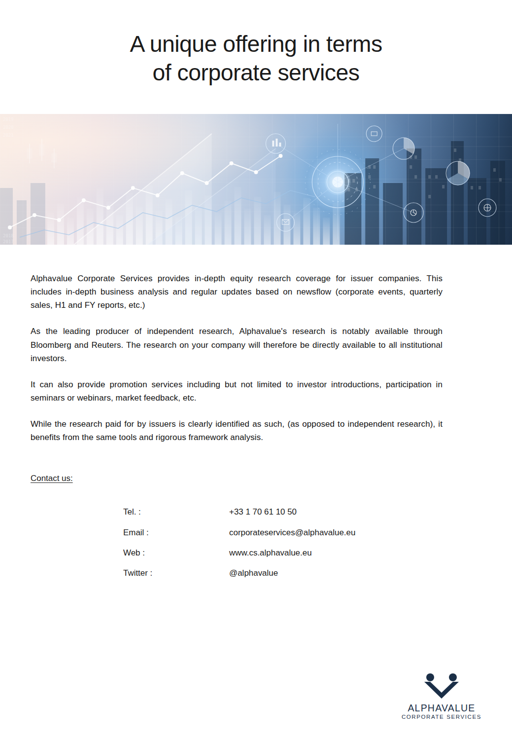A unique offering in terms
of corporate services
2019 2020 2021 2018 2017
Alphavalue Corporate Services provides in-depth equity research coverage for issuer companies. This includes in-depth business analysis and regular updates based on newsflow (corporate events, quarterly sales, H1 and FY reports, etc.)
As the leading producer of independent research, Alphavalue's research is notably available through Bloomberg and Reuters. The research on your company will therefore be directly available to all institutional investors.
It can also provide promotion services including but not limited to investor introductions, participation in seminars or webinars, market feedback, etc.
While the research paid for by issuers is clearly identified as such, (as opposed to independent research), it benefits from the same tools and rigorous framework analysis.
Contact us:
| Tel. : | +33 1 70 61 10 50 |
| Email : | corporateservices@alphavalue.eu |
| Web : | www.cs.alphavalue.eu |
| Twitter : | @alphavalue |
ALPHA VALUE
CORPORATE SERVICES